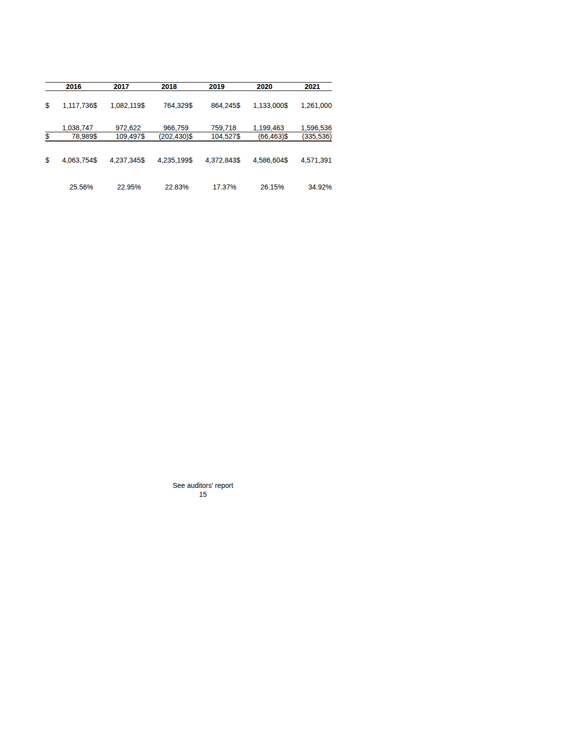| | 2016 | | 2017 | | 2018 | | 2019 | | 2020 | | 2021 |
| --- | --- | --- | --- | --- | --- | --- | --- | --- | --- | --- | --- |
| $ | 1,117,736 | $ | 1,082,119 | $ | 764,329 | $ | 864,245 | $ | 1,133,000 | $ | 1,261,000 |
| | 1,038,747 | | 972,622 | | 966,759 | | 759,718 | | 1,199,463 | | 1,596,536 |
| $ | 78,989 | $ | 109,497 | $ | (202,430) | $ | 104,527 | $ | (66,463) | $ | (335,536) |
| $ | 4,063,754 | $ | 4,237,345 | $ | 4,235,199 | $ | 4,372,843 | $ | 4,586,604 | $ | 4,571,391 |
| | 25.56% | | 22.95% | | 22.83% | | 17.37% | | 26.15% | | 34.92% |
See auditors' report
15